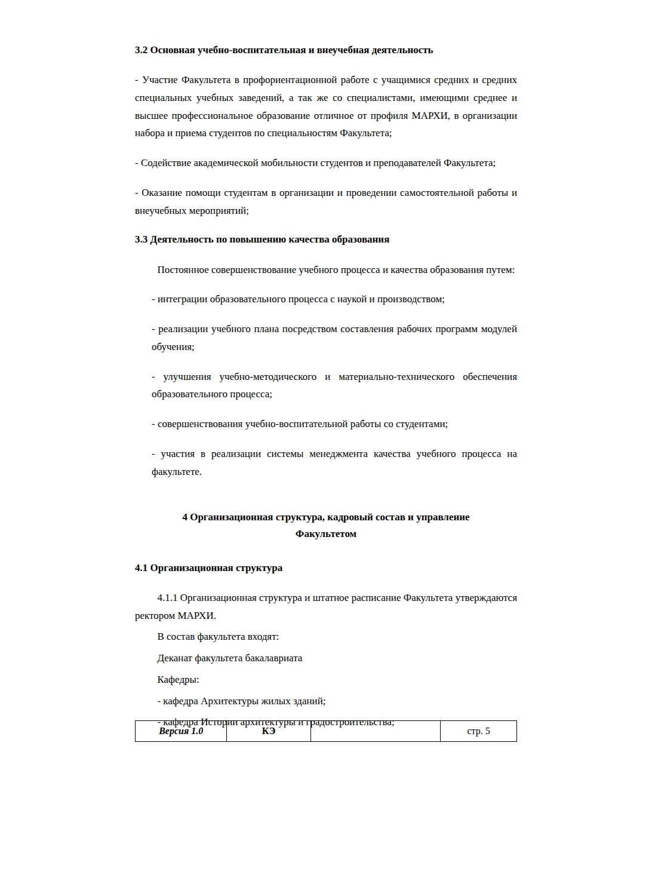3.2 Основная учебно-воспитательная и внеучебная деятельность
- Участие Факультета в профориентационной работе с учащимися средних и средних специальных учебных заведений, а так же со специалистами, имеющими среднее и высшее профессиональное образование отличное от профиля МАРХИ, в организации набора и приема студентов по специальностям Факультета;
- Содействие академической мобильности студентов и преподавателей Факультета;
- Оказание помощи студентам в организации и проведении самостоятельной работы и внеучебных мероприятий;
3.3 Деятельность по повышению качества образования
Постоянное совершенствование учебного процесса и качества образования путем:
- интеграции образовательного процесса с наукой и производством;
- реализации учебного плана посредством составления рабочих программ модулей обучения;
- улучшения учебно-методического и материально-технического обеспечения образовательного процесса;
- совершенствования учебно-воспитательной работы со студентами;
- участия в реализации системы менеджмента качества учебного процесса на факультете.
4 Организационная структура, кадровый состав и управление
Факультетом
4.1 Организационная структура
4.1.1 Организационная структура и штатное расписание Факультета утверждаются ректором МАРХИ.
В состав факультета входят:
Деканат факультета бакалавриата
Кафедры:
- кафедра Архитектуры жилых зданий;
- кафедра Истории архитектуры и градостроительства;
| Версия 1.0 | КЭ | | стр. 5 |